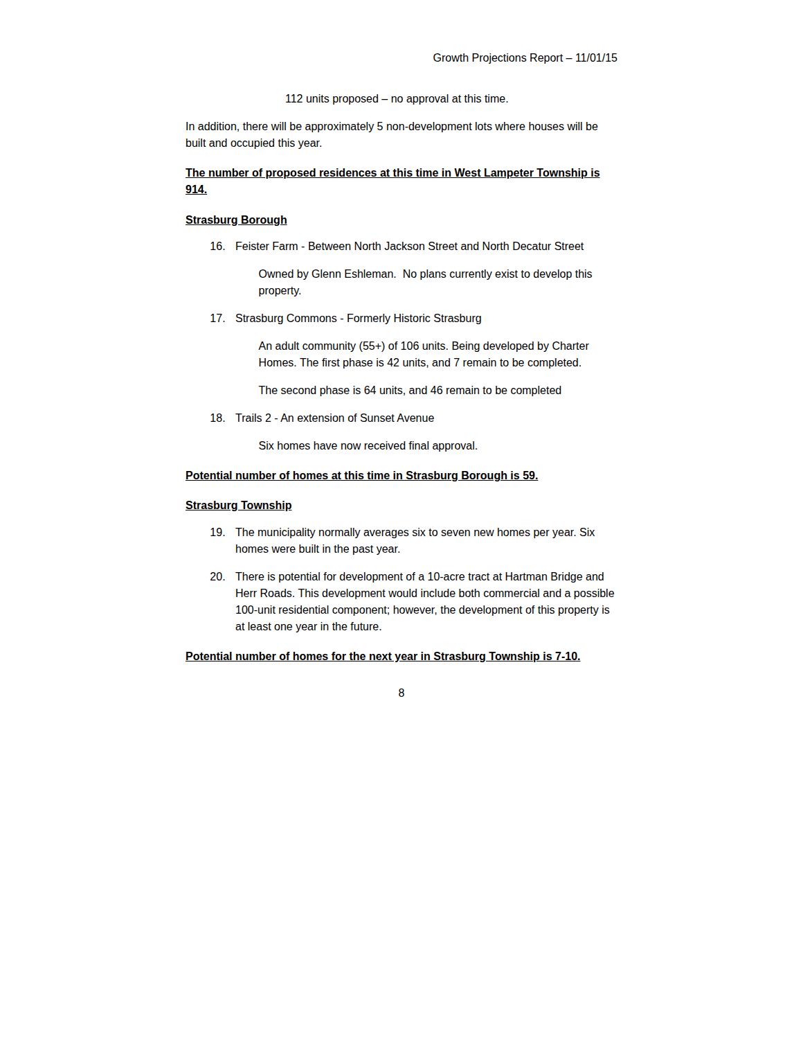Growth Projections Report – 11/01/15
112 units proposed – no approval at this time.
In addition, there will be approximately 5 non-development lots where houses will be built and occupied this year.
The number of proposed residences at this time in West Lampeter Township is 914.
Strasburg Borough
16. Feister Farm - Between North Jackson Street and North Decatur Street
Owned by Glenn Eshleman. No plans currently exist to develop this property.
17. Strasburg Commons - Formerly Historic Strasburg
An adult community (55+) of 106 units. Being developed by Charter Homes. The first phase is 42 units, and 7 remain to be completed.
The second phase is 64 units, and 46 remain to be completed
18. Trails 2 - An extension of Sunset Avenue
Six homes have now received final approval.
Potential number of homes at this time in Strasburg Borough is 59.
Strasburg Township
19. The municipality normally averages six to seven new homes per year. Six homes were built in the past year.
20. There is potential for development of a 10-acre tract at Hartman Bridge and Herr Roads. This development would include both commercial and a possible 100-unit residential component; however, the development of this property is at least one year in the future.
Potential number of homes for the next year in Strasburg Township is 7-10.
8